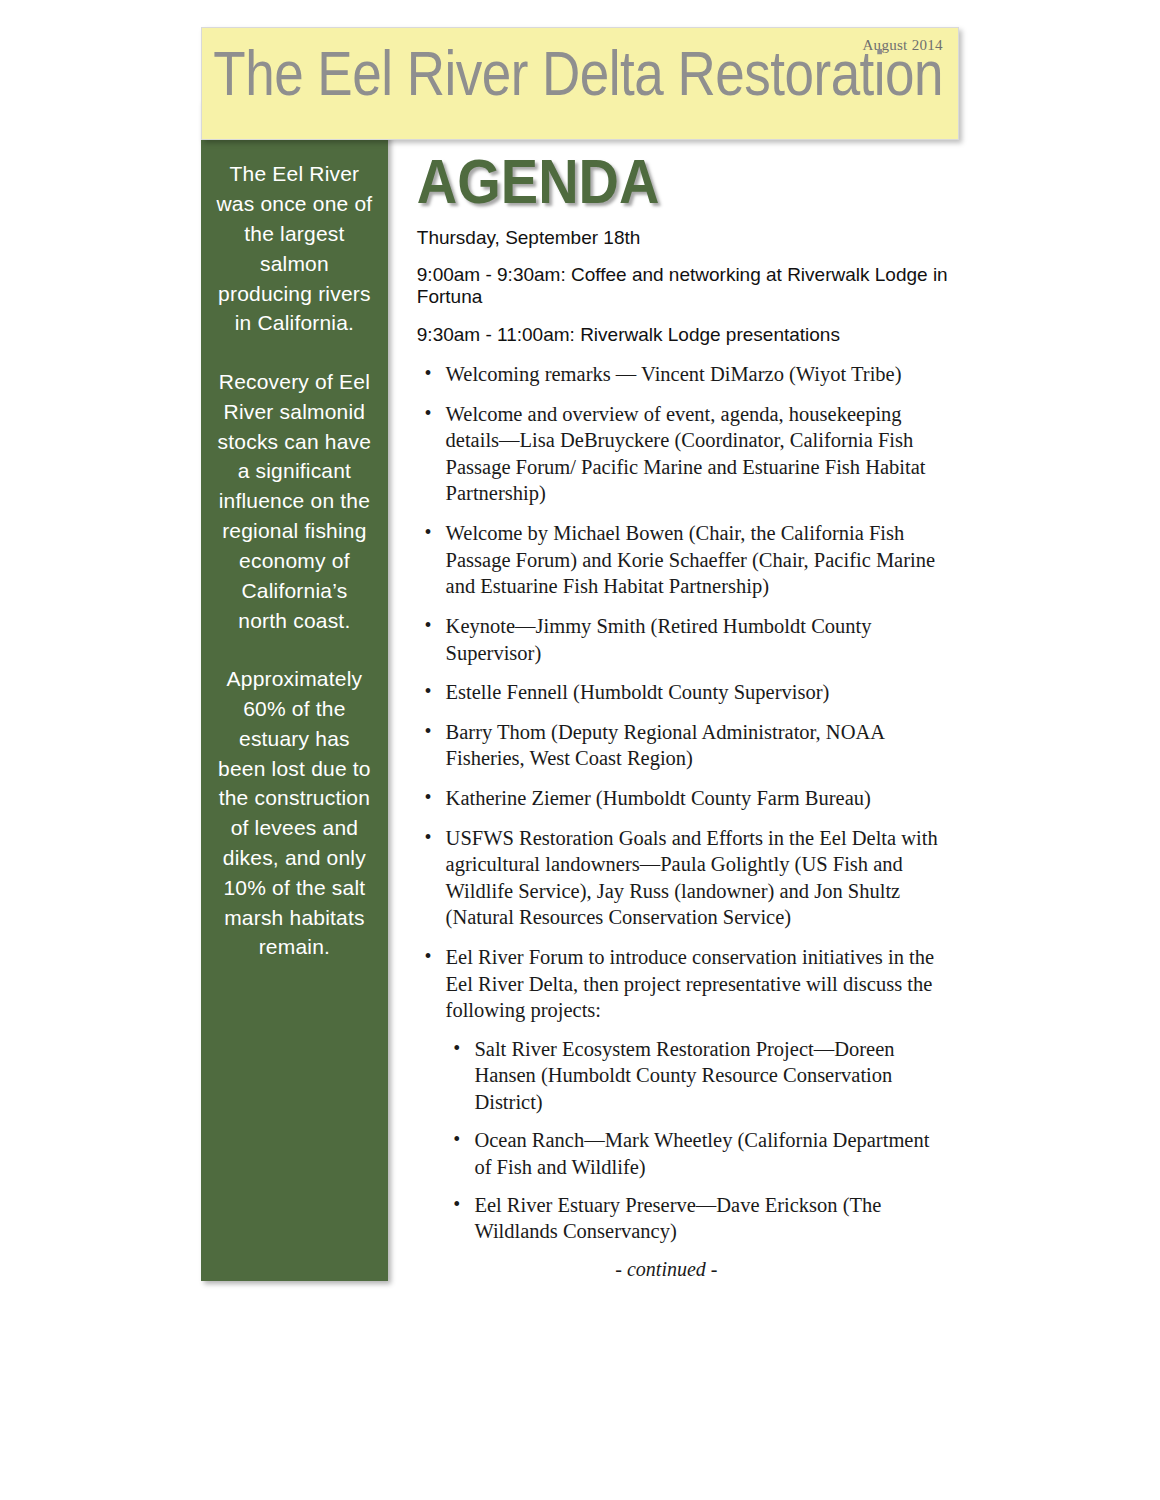August 2014
The Eel River Delta Restoration
The Eel River was once one of the largest salmon producing rivers in California.
Recovery of Eel River salmonid stocks can have a significant influence on the regional fishing economy of California’s north coast.
Approximately 60% of the estuary has been lost due to the construction of levees and dikes, and only 10% of the salt marsh habitats remain.
AGENDA
Thursday, September 18th
9:00am - 9:30am: Coffee and networking at Riverwalk Lodge in Fortuna
9:30am - 11:00am: Riverwalk Lodge presentations
Welcoming remarks — Vincent DiMarzo (Wiyot Tribe)
Welcome and overview of event, agenda, housekeeping details—Lisa DeBruyckere (Coordinator, California Fish Passage Forum/ Pacific Marine and Estuarine Fish Habitat Partnership)
Welcome by Michael Bowen (Chair, the California Fish Passage Forum) and Korie Schaeffer (Chair, Pacific Marine and Estuarine Fish Habitat Partnership)
Keynote—Jimmy Smith (Retired Humboldt County Supervisor)
Estelle Fennell (Humboldt County Supervisor)
Barry Thom (Deputy Regional Administrator, NOAA Fisheries, West Coast Region)
Katherine Ziemer (Humboldt County Farm Bureau)
USFWS Restoration Goals and Efforts in the Eel Delta with agricultural landowners—Paula Golightly (US Fish and Wildlife Service), Jay Russ (landowner) and Jon Shultz (Natural Resources Conservation Service)
Eel River Forum to introduce conservation initiatives in the Eel River Delta, then project representative will discuss the following projects:
Salt River Ecosystem Restoration Project—Doreen Hansen (Humboldt County Resource Conservation District)
Ocean Ranch—Mark Wheetley (California Department of Fish and Wildlife)
Eel River Estuary Preserve—Dave Erickson (The Wildlands Conservancy)
- continued -